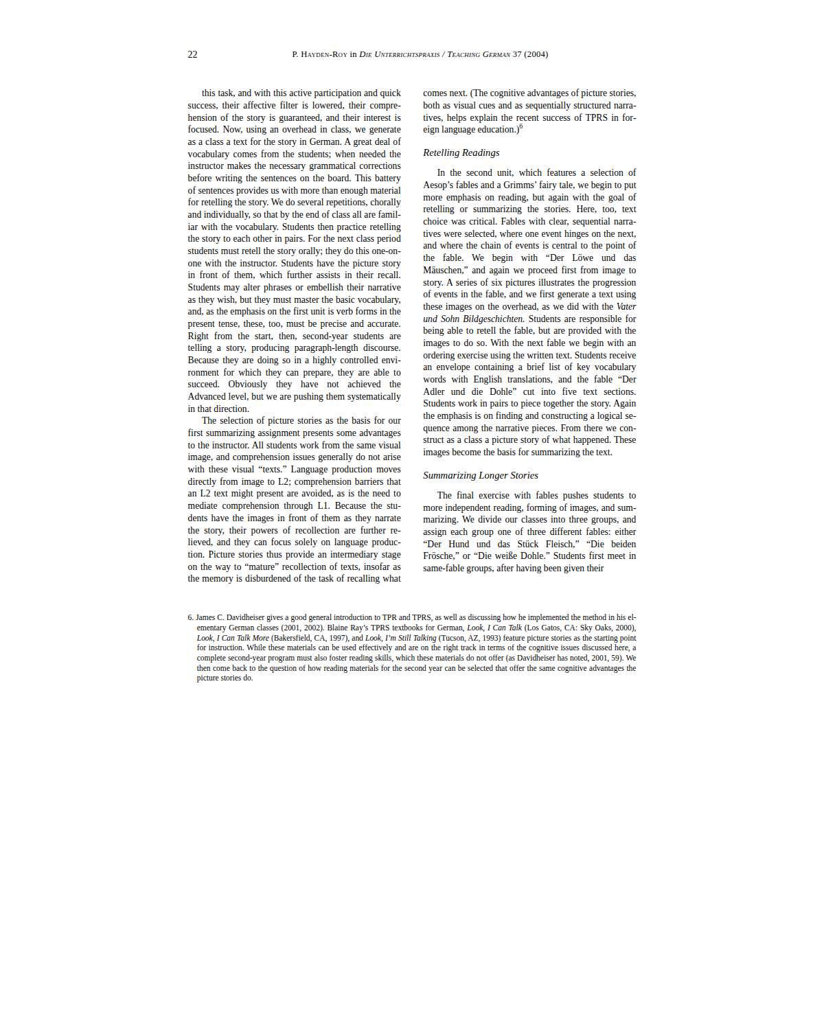22 P. Hayden-Roy in Die Unterrichtspraxis / Teaching German 37 (2004)
this task, and with this active participation and quick success, their affective filter is lowered, their comprehension of the story is guaranteed, and their interest is focused. Now, using an overhead in class, we generate as a class a text for the story in German. A great deal of vocabulary comes from the students; when needed the instructor makes the necessary grammatical corrections before writing the sentences on the board. This battery of sentences provides us with more than enough material for retelling the story. We do several repetitions, chorally and individually, so that by the end of class all are familiar with the vocabulary. Students then practice retelling the story to each other in pairs. For the next class period students must retell the story orally; they do this one-on-one with the instructor. Students have the picture story in front of them, which further assists in their recall. Students may alter phrases or embellish their narrative as they wish, but they must master the basic vocabulary, and, as the emphasis on the first unit is verb forms in the present tense, these, too, must be precise and accurate. Right from the start, then, second-year students are telling a story, producing paragraph-length discourse. Because they are doing so in a highly controlled environment for which they can prepare, they are able to succeed. Obviously they have not achieved the Advanced level, but we are pushing them systematically in that direction.
The selection of picture stories as the basis for our first summarizing assignment presents some advantages to the instructor. All students work from the same visual image, and comprehension issues generally do not arise with these visual “texts.” Language production moves directly from image to L2; comprehension barriers that an L2 text might present are avoided, as is the need to mediate comprehension through L1. Because the students have the images in front of them as they narrate the story, their powers of recollection are further relieved, and they can focus solely on language production. Picture stories thus provide an intermediary stage on the way to “mature” recollection of texts, insofar as the memory is disburdened of the task of recalling what comes next. (The cognitive advantages of picture stories, both as visual cues and as sequentially structured narratives, helps explain the recent success of TPRS in foreign language education.)6
Retelling Readings
In the second unit, which features a selection of Aesop’s fables and a Grimms’ fairy tale, we begin to put more emphasis on reading, but again with the goal of retelling or summarizing the stories. Here, too, text choice was critical. Fables with clear, sequential narratives were selected, where one event hinges on the next, and where the chain of events is central to the point of the fable. We begin with “Der Löwe und das Mäuschen,” and again we proceed first from image to story. A series of six pictures illustrates the progression of events in the fable, and we first generate a text using these images on the overhead, as we did with the Vater und Sohn Bildgeschichten. Students are responsible for being able to retell the fable, but are provided with the images to do so. With the next fable we begin with an ordering exercise using the written text. Students receive an envelope containing a brief list of key vocabulary words with English translations, and the fable “Der Adler und die Dohle” cut into five text sections. Students work in pairs to piece together the story. Again the emphasis is on finding and constructing a logical sequence among the narrative pieces. From there we construct as a class a picture story of what happened. These images become the basis for summarizing the text.
Summarizing Longer Stories
The final exercise with fables pushes students to more independent reading, forming of images, and summarizing. We divide our classes into three groups, and assign each group one of three different fables: either “Der Hund und das Stück Fleisch,” “Die beiden Frösche,” or “Die weiße Dohle.” Students first meet in same-fable groups, after having been given their
6. James C. Davidheiser gives a good general introduction to TPR and TPRS, as well as discussing how he implemented the method in his elementary German classes (2001, 2002). Blaine Ray’s TPRS textbooks for German, Look, I Can Talk (Los Gatos, CA: Sky Oaks, 2000), Look, I Can Talk More (Bakersfield, CA, 1997), and Look, I’m Still Talking (Tucson, AZ, 1993) feature picture stories as the starting point for instruction. While these materials can be used effectively and are on the right track in terms of the cognitive issues discussed here, a complete second-year program must also foster reading skills, which these materials do not offer (as Davidheiser has noted, 2001, 59). We then come back to the question of how reading materials for the second year can be selected that offer the same cognitive advantages the picture stories do.